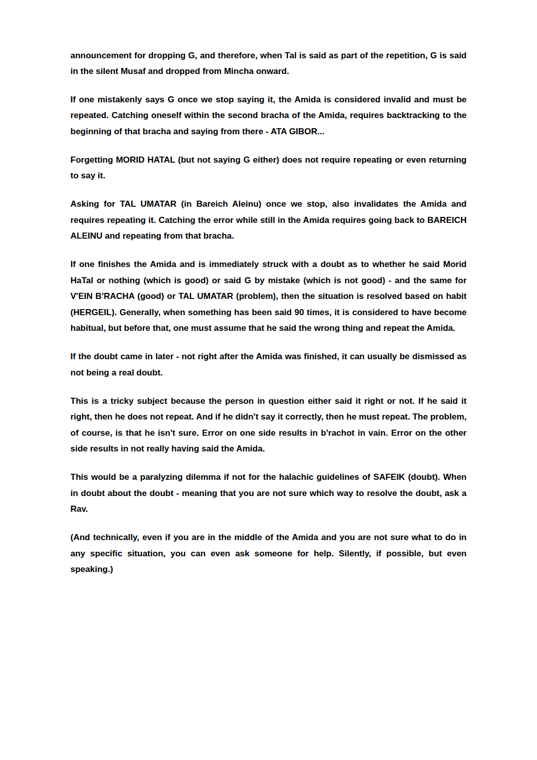announcement for dropping G, and therefore, when Tal is said as part of the repetition, G is said in the silent Musaf and dropped from Mincha onward.
If one mistakenly says G once we stop saying it, the Amida is considered invalid and must be repeated. Catching oneself within the second bracha of the Amida, requires backtracking to the beginning of that bracha and saying from there - ATA GIBOR...
Forgetting MORID HATAL (but not saying G either) does not require repeating or even returning to say it.
Asking for TAL UMATAR (in Bareich Aleinu) once we stop, also invalidates the Amida and requires repeating it. Catching the error while still in the Amida requires going back to BAREICH ALEINU and repeating from that bracha.
If one finishes the Amida and is immediately struck with a doubt as to whether he said Morid HaTal or nothing (which is good) or said G by mistake (which is not good) - and the same for V'EIN B'RACHA (good) or TAL UMATAR (problem), then the situation is resolved based on habit (HERGEIL). Generally, when something has been said 90 times, it is considered to have become habitual, but before that, one must assume that he said the wrong thing and repeat the Amida.
If the doubt came in later - not right after the Amida was finished, it can usually be dismissed as not being a real doubt.
This is a tricky subject because the person in question either said it right or not. If he said it right, then he does not repeat. And if he didn't say it correctly, then he must repeat. The problem, of course, is that he isn't sure. Error on one side results in b'rachot in vain. Error on the other side results in not really having said the Amida.
This would be a paralyzing dilemma if not for the halachic guidelines of SAFEIK (doubt). When in doubt about the doubt - meaning that you are not sure which way to resolve the doubt, ask a Rav.
(And technically, even if you are in the middle of the Amida and you are not sure what to do in any specific situation, you can even ask someone for help. Silently, if possible, but even speaking.)